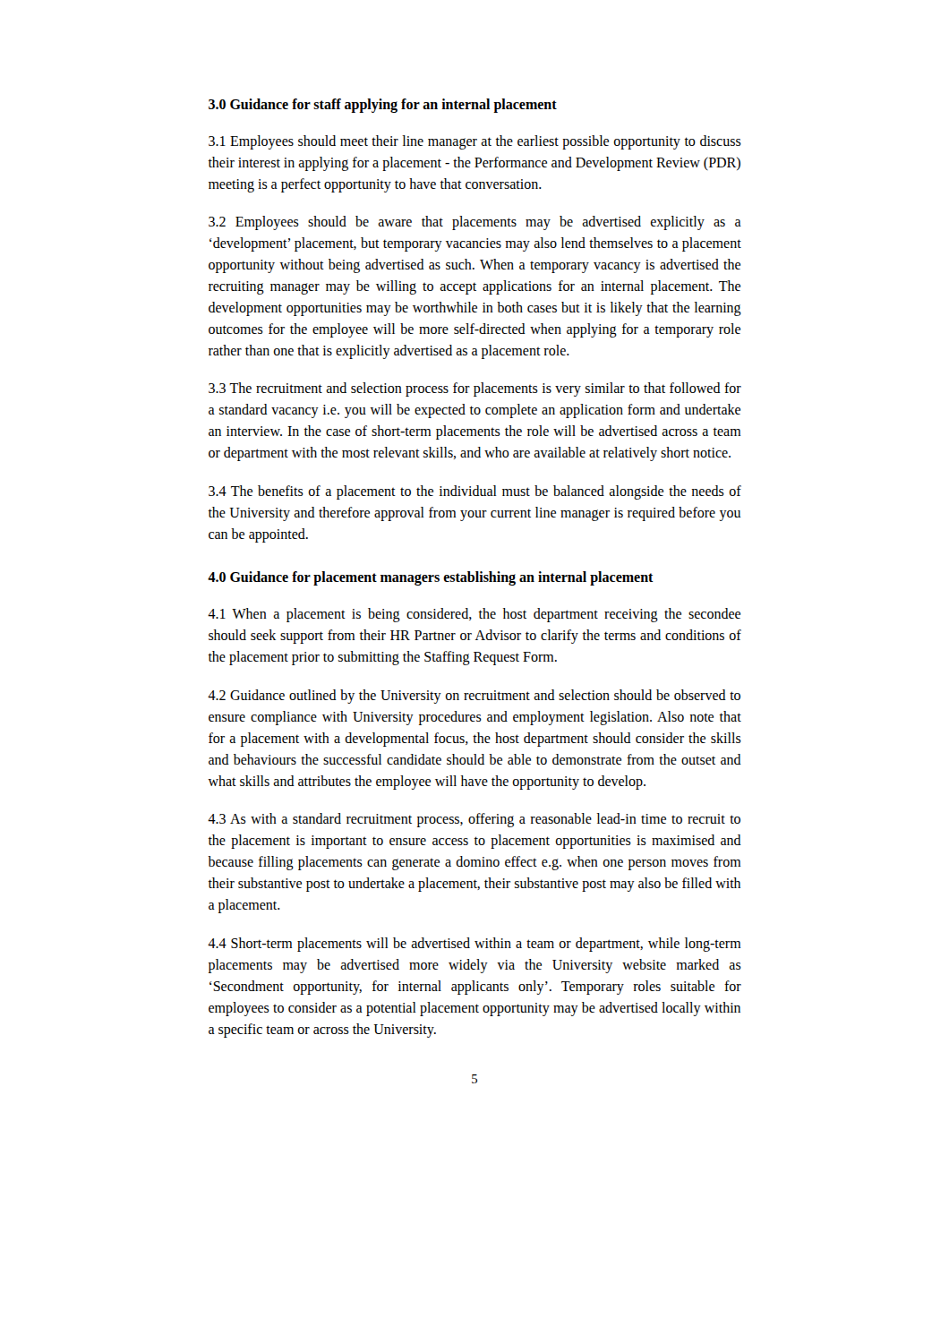3.0 Guidance for staff applying for an internal placement
3.1 Employees should meet their line manager at the earliest possible opportunity to discuss their interest in applying for a placement - the Performance and Development Review (PDR) meeting is a perfect opportunity to have that conversation.
3.2 Employees should be aware that placements may be advertised explicitly as a ‘development’ placement, but temporary vacancies may also lend themselves to a placement opportunity without being advertised as such. When a temporary vacancy is advertised the recruiting manager may be willing to accept applications for an internal placement. The development opportunities may be worthwhile in both cases but it is likely that the learning outcomes for the employee will be more self-directed when applying for a temporary role rather than one that is explicitly advertised as a placement role.
3.3 The recruitment and selection process for placements is very similar to that followed for a standard vacancy i.e. you will be expected to complete an application form and undertake an interview. In the case of short-term placements the role will be advertised across a team or department with the most relevant skills, and who are available at relatively short notice.
3.4 The benefits of a placement to the individual must be balanced alongside the needs of the University and therefore approval from your current line manager is required before you can be appointed.
4.0 Guidance for placement managers establishing an internal placement
4.1 When a placement is being considered, the host department receiving the secondee should seek support from their HR Partner or Advisor to clarify the terms and conditions of the placement prior to submitting the Staffing Request Form.
4.2 Guidance outlined by the University on recruitment and selection should be observed to ensure compliance with University procedures and employment legislation. Also note that for a placement with a developmental focus, the host department should consider the skills and behaviours the successful candidate should be able to demonstrate from the outset and what skills and attributes the employee will have the opportunity to develop.
4.3 As with a standard recruitment process, offering a reasonable lead-in time to recruit to the placement is important to ensure access to placement opportunities is maximised and because filling placements can generate a domino effect e.g. when one person moves from their substantive post to undertake a placement, their substantive post may also be filled with a placement.
4.4 Short-term placements will be advertised within a team or department, while long-term placements may be advertised more widely via the University website marked as ‘Secondment opportunity, for internal applicants only’. Temporary roles suitable for employees to consider as a potential placement opportunity may be advertised locally within a specific team or across the University.
5